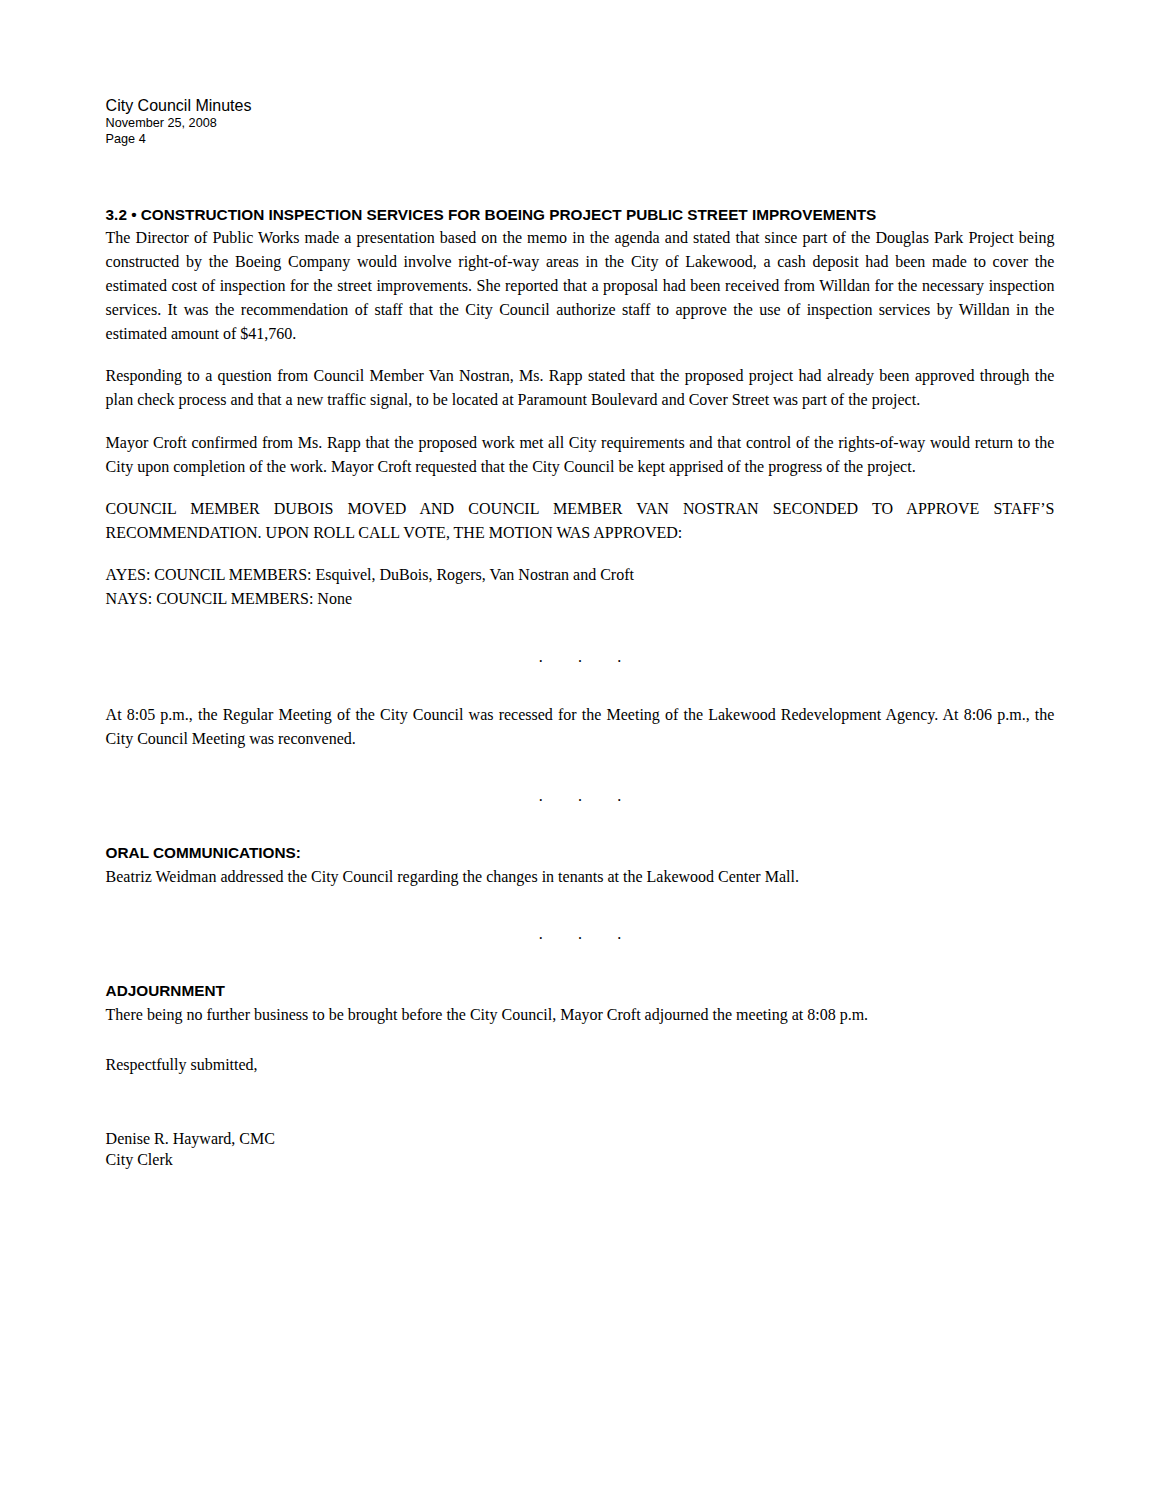City Council Minutes
November 25, 2008
Page 4
3.2 • CONSTRUCTION INSPECTION SERVICES FOR BOEING PROJECT PUBLIC STREET IMPROVEMENTS
The Director of Public Works made a presentation based on the memo in the agenda and stated that since part of the Douglas Park Project being constructed by the Boeing Company would involve right-of-way areas in the City of Lakewood, a cash deposit had been made to cover the estimated cost of inspection for the street improvements. She reported that a proposal had been received from Willdan for the necessary inspection services. It was the recommendation of staff that the City Council authorize staff to approve the use of inspection services by Willdan in the estimated amount of $41,760.
Responding to a question from Council Member Van Nostran, Ms. Rapp stated that the proposed project had already been approved through the plan check process and that a new traffic signal, to be located at Paramount Boulevard and Cover Street was part of the project.
Mayor Croft confirmed from Ms. Rapp that the proposed work met all City requirements and that control of the rights-of-way would return to the City upon completion of the work. Mayor Croft requested that the City Council be kept apprised of the progress of the project.
COUNCIL MEMBER DUBOIS MOVED AND COUNCIL MEMBER VAN NOSTRAN SECONDED TO APPROVE STAFF’S RECOMMENDATION. UPON ROLL CALL VOTE, THE MOTION WAS APPROVED:
AYES: COUNCIL MEMBERS: Esquivel, DuBois, Rogers, Van Nostran and Croft
NAYS: COUNCIL MEMBERS: None
...
At 8:05 p.m., the Regular Meeting of the City Council was recessed for the Meeting of the Lakewood Redevelopment Agency. At 8:06 p.m., the City Council Meeting was reconvened.
...
ORAL COMMUNICATIONS:
Beatriz Weidman addressed the City Council regarding the changes in tenants at the Lakewood Center Mall.
...
ADJOURNMENT
There being no further business to be brought before the City Council, Mayor Croft adjourned the meeting at 8:08 p.m.
Respectfully submitted,
Denise R. Hayward, CMC
City Clerk